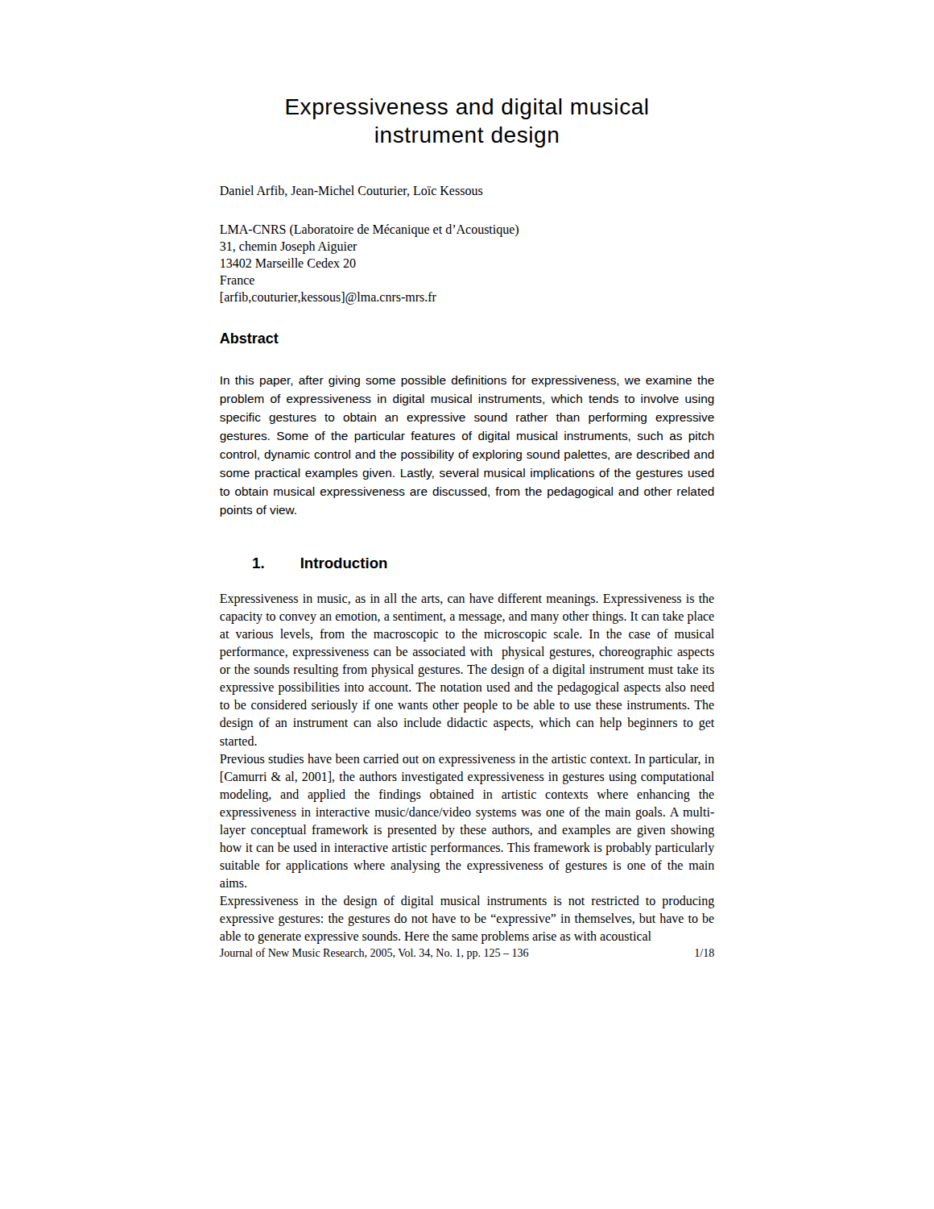Expressiveness and digital musical
instrument design
Daniel Arfib, Jean-Michel Couturier, Loïc Kessous
LMA-CNRS (Laboratoire de Mécanique et d’Acoustique)
31, chemin Joseph Aiguier
13402 Marseille Cedex 20
France
[arfib,couturier,kessous]@lma.cnrs-mrs.fr
Abstract
In this paper, after giving some possible definitions for expressiveness, we examine the problem of expressiveness in digital musical instruments, which tends to involve using specific gestures to obtain an expressive sound rather than performing expressive gestures. Some of the particular features of digital musical instruments, such as pitch control, dynamic control and the possibility of exploring sound palettes, are described and some practical examples given. Lastly, several musical implications of the gestures used to obtain musical expressiveness are discussed, from the pedagogical and other related points of view.
1. Introduction
Expressiveness in music, as in all the arts, can have different meanings. Expressiveness is the capacity to convey an emotion, a sentiment, a message, and many other things. It can take place at various levels, from the macroscopic to the microscopic scale. In the case of musical performance, expressiveness can be associated with physical gestures, choreographic aspects or the sounds resulting from physical gestures. The design of a digital instrument must take its expressive possibilities into account. The notation used and the pedagogical aspects also need to be considered seriously if one wants other people to be able to use these instruments. The design of an instrument can also include didactic aspects, which can help beginners to get started.
Previous studies have been carried out on expressiveness in the artistic context. In particular, in [Camurri & al, 2001], the authors investigated expressiveness in gestures using computational modeling, and applied the findings obtained in artistic contexts where enhancing the expressiveness in interactive music/dance/video systems was one of the main goals. A multi-layer conceptual framework is presented by these authors, and examples are given showing how it can be used in interactive artistic performances. This framework is probably particularly suitable for applications where analysing the expressiveness of gestures is one of the main aims.
Expressiveness in the design of digital musical instruments is not restricted to producing expressive gestures: the gestures do not have to be “expressive” in themselves, but have to be able to generate expressive sounds. Here the same problems arise as with acoustical
Journal of New Music Research, 2005, Vol. 34, No. 1, pp. 125 – 136 1/18